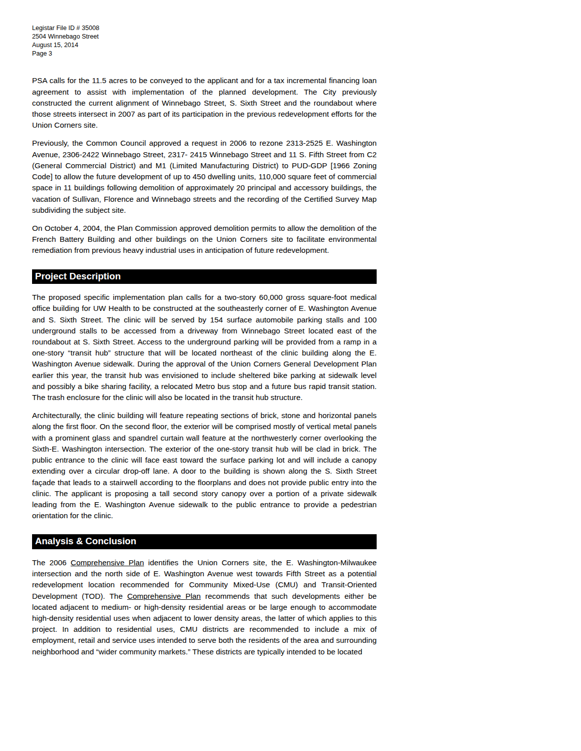Legistar File ID # 35008
2504 Winnebago Street
August 15, 2014
Page 3
PSA calls for the 11.5 acres to be conveyed to the applicant and for a tax incremental financing loan agreement to assist with implementation of the planned development. The City previously constructed the current alignment of Winnebago Street, S. Sixth Street and the roundabout where those streets intersect in 2007 as part of its participation in the previous redevelopment efforts for the Union Corners site.
Previously, the Common Council approved a request in 2006 to rezone 2313-2525 E. Washington Avenue, 2306-2422 Winnebago Street, 2317- 2415 Winnebago Street and 11 S. Fifth Street from C2 (General Commercial District) and M1 (Limited Manufacturing District) to PUD-GDP [1966 Zoning Code] to allow the future development of up to 450 dwelling units, 110,000 square feet of commercial space in 11 buildings following demolition of approximately 20 principal and accessory buildings, the vacation of Sullivan, Florence and Winnebago streets and the recording of the Certified Survey Map subdividing the subject site.
On October 4, 2004, the Plan Commission approved demolition permits to allow the demolition of the French Battery Building and other buildings on the Union Corners site to facilitate environmental remediation from previous heavy industrial uses in anticipation of future redevelopment.
Project Description
The proposed specific implementation plan calls for a two-story 60,000 gross square-foot medical office building for UW Health to be constructed at the southeasterly corner of E. Washington Avenue and S. Sixth Street. The clinic will be served by 154 surface automobile parking stalls and 100 underground stalls to be accessed from a driveway from Winnebago Street located east of the roundabout at S. Sixth Street. Access to the underground parking will be provided from a ramp in a one-story “transit hub” structure that will be located northeast of the clinic building along the E. Washington Avenue sidewalk. During the approval of the Union Corners General Development Plan earlier this year, the transit hub was envisioned to include sheltered bike parking at sidewalk level and possibly a bike sharing facility, a relocated Metro bus stop and a future bus rapid transit station. The trash enclosure for the clinic will also be located in the transit hub structure.
Architecturally, the clinic building will feature repeating sections of brick, stone and horizontal panels along the first floor. On the second floor, the exterior will be comprised mostly of vertical metal panels with a prominent glass and spandrel curtain wall feature at the northwesterly corner overlooking the Sixth-E. Washington intersection. The exterior of the one-story transit hub will be clad in brick. The public entrance to the clinic will face east toward the surface parking lot and will include a canopy extending over a circular drop-off lane. A door to the building is shown along the S. Sixth Street façade that leads to a stairwell according to the floorplans and does not provide public entry into the clinic. The applicant is proposing a tall second story canopy over a portion of a private sidewalk leading from the E. Washington Avenue sidewalk to the public entrance to provide a pedestrian orientation for the clinic.
Analysis & Conclusion
The 2006 Comprehensive Plan identifies the Union Corners site, the E. Washington-Milwaukee intersection and the north side of E. Washington Avenue west towards Fifth Street as a potential redevelopment location recommended for Community Mixed-Use (CMU) and Transit-Oriented Development (TOD). The Comprehensive Plan recommends that such developments either be located adjacent to medium- or high-density residential areas or be large enough to accommodate high-density residential uses when adjacent to lower density areas, the latter of which applies to this project. In addition to residential uses, CMU districts are recommended to include a mix of employment, retail and service uses intended to serve both the residents of the area and surrounding neighborhood and “wider community markets.” These districts are typically intended to be located